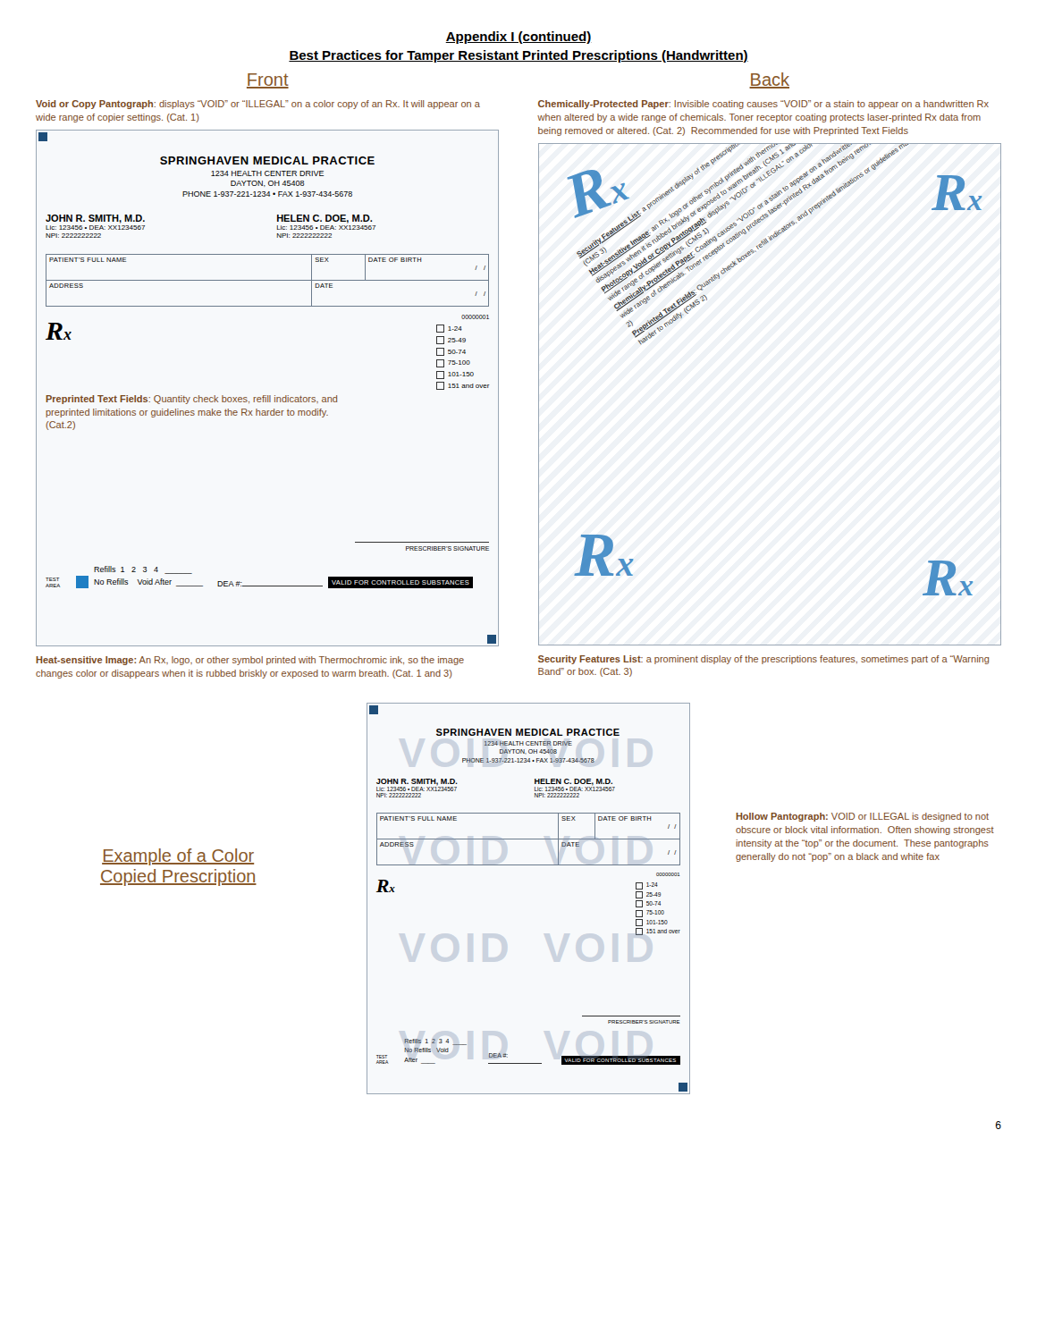Appendix I (continued)
Best Practices for Tamper Resistant Printed Prescriptions (Handwritten)
Front
Void or Copy Pantograph: displays “VOID” or “ILLEGAL” on a color copy of an Rx. It will appear on a wide range of copier settings. (Cat. 1)
SPRINGHAVEN MEDICAL PRACTICE
1234 HEALTH CENTER DRIVE
DAYTON, OH 45408
PHONE 1-937-221-1234 • FAX 1-937-434-5678
JOHN R. SMITH, M.D.
Lic: 123456 • DEA: XX1234567
NPI: 2222222222
HELEN C. DOE, M.D.
Lic: 123456 • DEA: XX1234567
NPI: 2222222222
| PATIENT’S FULL NAME | SEX | DATE OF BIRTH / / |
| ADDRESS | DATE / / |
00000001
1-24 25-49 50-74 75-100 101-150 151 and over
Rx
Preprinted Text Fields: Quantity check boxes, refill indicators, and preprinted limitations or guidelines make the Rx harder to modify. (Cat.2)
PRESCRIBER’S SIGNATURE
TEST
AREA
Refills 1 2 3 4 ______
No Refills Void After ______
DEA #:
VALID FOR CONTROLLED SUBSTANCES
Heat-sensitive Image: An Rx, logo, or other symbol printed with Thermochromic ink, so the image changes color or disappears when it is rubbed briskly or exposed to warm breath. (Cat. 1 and 3)
Back
Chemically-Protected Paper: Invisible coating causes “VOID” or a stain to appear on a handwritten Rx when altered by a wide range of chemicals. Toner receptor coating protects laser-printed Rx data from being removed or altered. (Cat. 2) Recommended for use with Preprinted Text Fields
Rx
Rx
Rx
Rx
Security Features List: a prominent display of the prescriptions features, sometimes part of a “Warning Band” or box. (CMS 3)
Heat-sensitive Image: an Rx, logo or other symbol printed with thermochromic ink, so the image changes color or disappears when it is rubbed briskly or exposed to warm breath. (CMS 1 and 3)
Photocopy Void or Copy Pantograph: displays “VOID” or “ILLEGAL” on a color copy of an Rx. It will appear on a wide range of copier settings. (CMS 1)
Chemically-Protected Paper: Coating causes “VOID” or a stain to appear on a handwritten Rx when altered by a wide range of chemicals. Toner receptor coating protects laser-printed Rx data from being removed or altered. (CMS 2)
Preprinted Text Fields: Quantity check boxes, refill indicators, and preprinted limitations or guidelines make the Rx harder to modify. (CMS 2)
Security Features List: a prominent display of the prescriptions features, sometimes part of a “Warning Band” or box. (Cat. 3)
Example of a Color
Copied Prescription
VOID VOID VOID VOID VOID VOID VOID VOID
SPRINGHAVEN MEDICAL PRACTICE
1234 HEALTH CENTER DRIVE
DAYTON, OH 45408
PHONE 1-937-221-1234 • FAX 1-937-434-5678
JOHN R. SMITH, M.D.
Lic: 123456 • DEA: XX1234567
NPI: 2222222222
HELEN C. DOE, M.D.
Lic: 123456 • DEA: XX1234567
NPI: 2222222222
| PATIENT’S FULL NAME | SEX | DATE OF BIRTH / / |
| ADDRESS | DATE / / |
00000001
1-24 25-49 50-74 75-100 101-150 151 and over
Rx
PRESCRIBER’S SIGNATURE
TEST
AREA
Refills 1 2 3 4 ____
No Refills Void After ____
DEA #:
VALID FOR CONTROLLED SUBSTANCES
Hollow Pantograph: VOID or ILLEGAL is designed to not obscure or block vital information. Often showing strongest intensity at the “top” or the document. These pantographs generally do not “pop” on a black and white fax
6